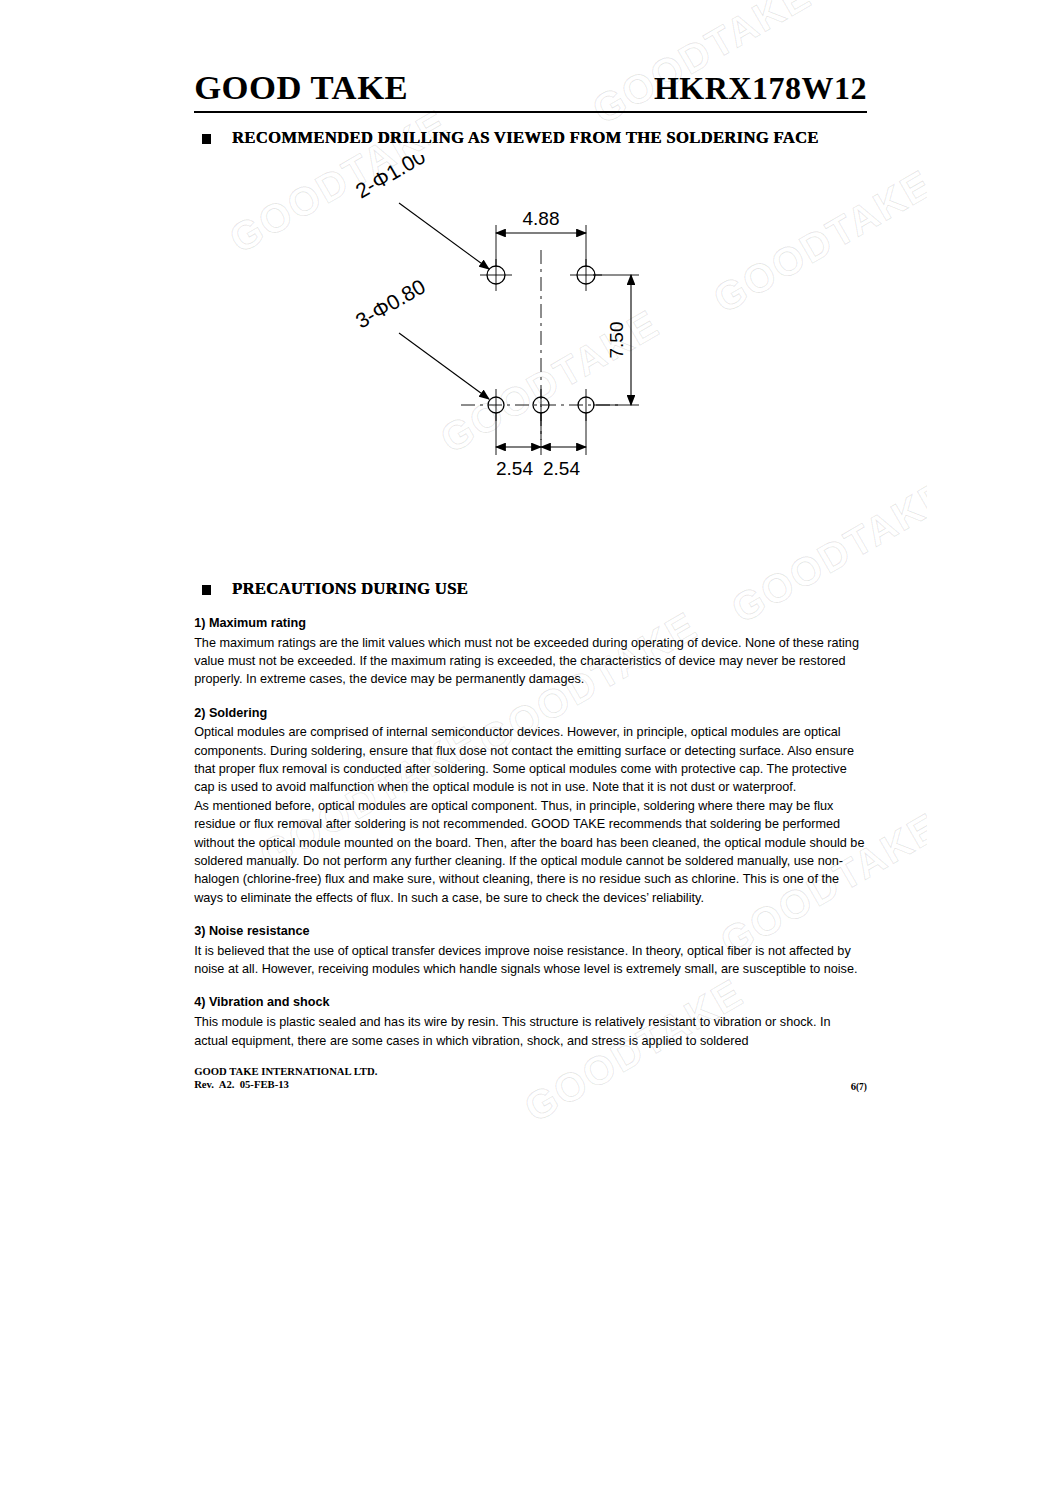GOODTAKE
GOODTAKE
GOODTAKE
GOODTAKE
GOODTAKE
GOODTAKE
GOODTAKE
GOODTAKE
GOODTAKE
GOOD TAKE
HKRX178W12
RECOMMENDED DRILLING AS VIEWED FROM THE SOLDERING FACE
Hole centers: Top row: (175,120) and (265,120) Bottom row: (175,250), (220,250), (265,250) 4.88 7.50 2-Φ1.00 3-Φ0.80 2.54 2.54
PRECAUTIONS DURING USE
1) Maximum rating
The maximum ratings are the limit values which must not be exceeded during operating of device. None of these rating value must not be exceeded. If the maximum rating is exceeded, the characteristics of device may never be restored properly. In extreme cases, the device may be permanently damages.
2) Soldering
Optical modules are comprised of internal semiconductor devices. However, in principle, optical modules are optical components. During soldering, ensure that flux dose not contact the emitting surface or detecting surface. Also ensure that proper flux removal is conducted after soldering. Some optical modules come with protective cap. The protective cap is used to avoid malfunction when the optical module is not in use. Note that it is not dust or waterproof.
As mentioned before, optical modules are optical component. Thus, in principle, soldering where there may be flux residue or flux removal after soldering is not recommended. GOOD TAKE recommends that soldering be performed without the optical module mounted on the board. Then, after the board has been cleaned, the optical module should be soldered manually. Do not perform any further cleaning. If the optical module cannot be soldered manually, use non-halogen (chlorine-free) flux and make sure, without cleaning, there is no residue such as chlorine. This is one of the ways to eliminate the effects of flux. In such a case, be sure to check the devices’ reliability.
3) Noise resistance
It is believed that the use of optical transfer devices improve noise resistance. In theory, optical fiber is not affected by noise at all. However, receiving modules which handle signals whose level is extremely small, are susceptible to noise.
4) Vibration and shock
This module is plastic sealed and has its wire by resin. This structure is relatively resistant to vibration or shock. In actual equipment, there are some cases in which vibration, shock, and stress is applied to soldered
GOOD TAKE INTERNATIONAL LTD.
Rev. A2. 05-FEB-13
6(7)